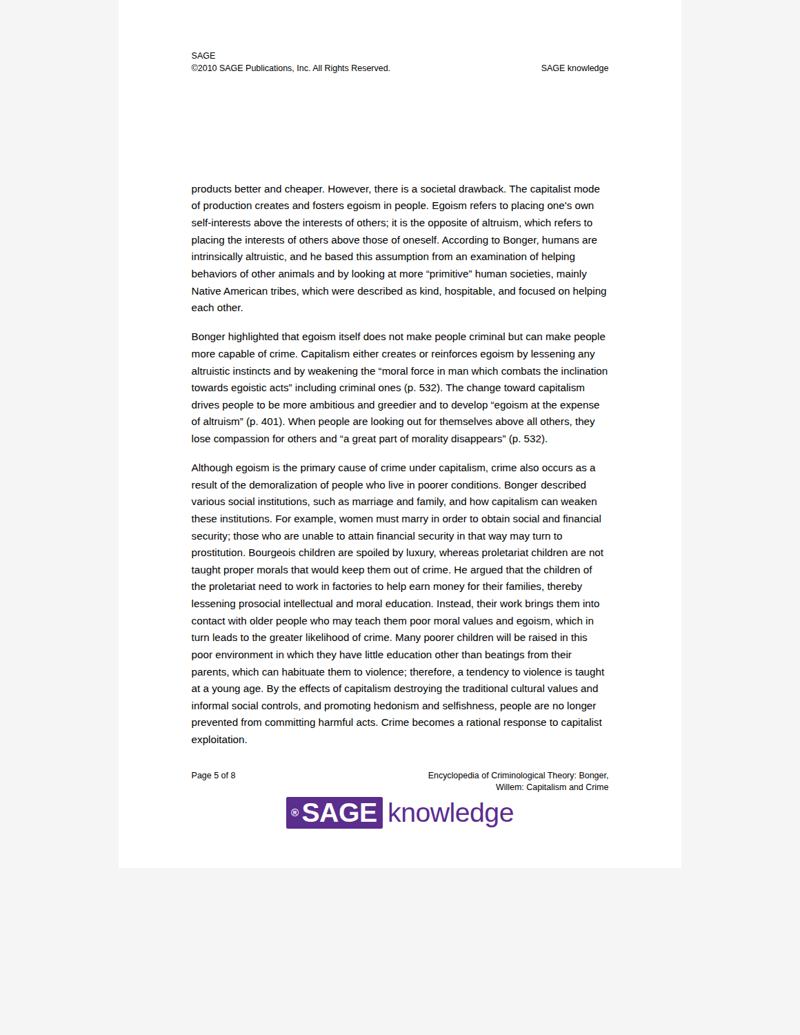SAGE
©2010 SAGE Publications, Inc. All Rights Reserved.
SAGE knowledge
products better and cheaper. However, there is a societal drawback. The capitalist mode of production creates and fosters egoism in people. Egoism refers to placing one's own self-interests above the interests of others; it is the opposite of altruism, which refers to placing the interests of others above those of oneself. According to Bonger, humans are intrinsically altruistic, and he based this assumption from an examination of helping behaviors of other animals and by looking at more “primitive” human societies, mainly Native American tribes, which were described as kind, hospitable, and focused on helping each other.
Bonger highlighted that egoism itself does not make people criminal but can make people more capable of crime. Capitalism either creates or reinforces egoism by lessening any altruistic instincts and by weakening the “moral force in man which combats the inclination towards egoistic acts” including criminal ones (p. 532). The change toward capitalism drives people to be more ambitious and greedier and to develop “egoism at the expense of altruism” (p. 401). When people are looking out for themselves above all others, they lose compassion for others and “a great part of morality disappears” (p. 532).
Although egoism is the primary cause of crime under capitalism, crime also occurs as a result of the demoralization of people who live in poorer conditions. Bonger described various social institutions, such as marriage and family, and how capitalism can weaken these institutions. For example, women must marry in order to obtain social and financial security; those who are unable to attain financial security in that way may turn to prostitution. Bourgeois children are spoiled by luxury, whereas proletariat children are not taught proper morals that would keep them out of crime. He argued that the children of the proletariat need to work in factories to help earn money for their families, thereby lessening prosocial intellectual and moral education. Instead, their work brings them into contact with older people who may teach them poor moral values and egoism, which in turn leads to the greater likelihood of crime. Many poorer children will be raised in this poor environment in which they have little education other than beatings from their parents, which can habituate them to violence; therefore, a tendency to violence is taught at a young age. By the effects of capitalism destroying the traditional cultural values and informal social controls, and promoting hedonism and selfishness, people are no longer prevented from committing harmful acts. Crime becomes a rational response to capitalist exploitation.
Page 5 of 8
Encyclopedia of Criminological Theory: Bonger,
Willem: Capitalism and Crime
®SAGE knowledge